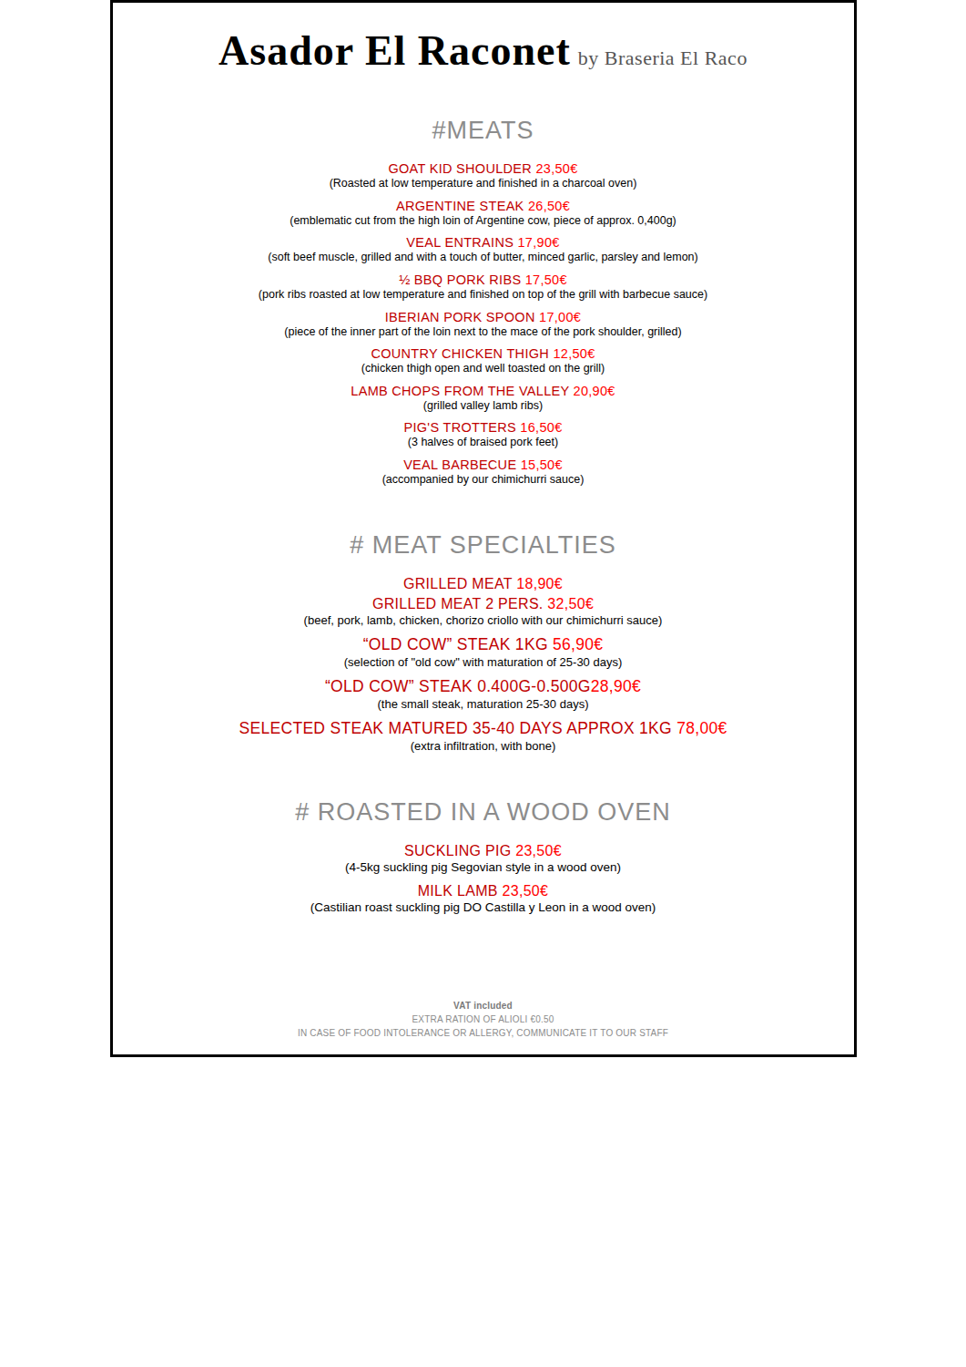Asador El Raconet by Braseria El Raco
#MEATS
Goat kid shoulder 23,50€
(Roasted at low temperature and finished in a charcoal oven)
Argentine steak 26,50€
(emblematic cut from the high loin of Argentine cow, piece of approx. 0,400g)
Veal entrains 17,90€
(soft beef muscle, grilled and with a touch of butter, minced garlic, parsley and lemon)
½ BBQ pork ribs 17,50€
(pork ribs roasted at low temperature and finished on top of the grill with barbecue sauce)
Iberian pork spoon 17,00€
(piece of the inner part of the loin next to the mace of the pork shoulder, grilled)
Country chicken thigh 12,50€
(chicken thigh open and well toasted on the grill)
Lamb chops from the valley 20,90€
(grilled valley lamb ribs)
Pig's trotters 16,50€
(3 halves of braised pork feet)
Veal barbecue 15,50€
(accompanied by our chimichurri sauce)
# MEAT SPECIALTIES
Grilled meat 18,90€
Grilled meat 2 pers. 32,50€
(beef, pork, lamb, chicken, chorizo criollo with our chimichurri sauce)
“Old cow” steak 1kg 56,90€
(selection of "old cow" with maturation of 25-30 days)
“Old cow” steak 0.400g-0.500g28,90€
(the small steak, maturation 25-30 days)
Selected steak matured 35-40 days approx 1kg 78,00€
(extra infiltration, with bone)
# ROASTED IN A WOOD OVEN
Suckling pig 23,50€
(4-5kg suckling pig Segovian style in a wood oven)
Milk lamb 23,50€
(Castilian roast suckling pig DO Castilla y Leon in a wood oven)
VAT included
EXTRA RATION OF ALIOLI €0.50
IN CASE OF FOOD INTOLERANCE OR ALLERGY, COMMUNICATE IT TO OUR STAFF